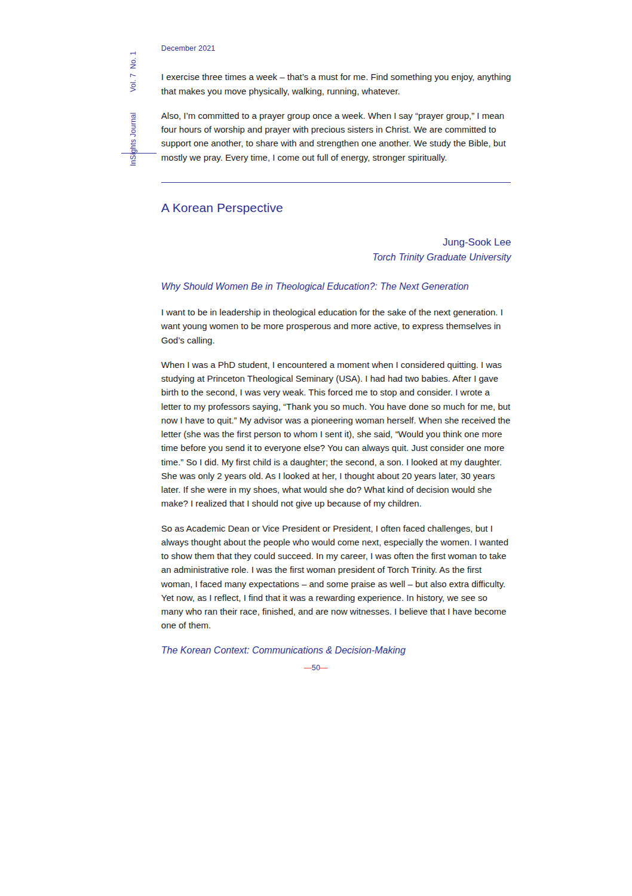December 2021
Vol. 7 No. 1
InSights Journal
I exercise three times a week – that’s a must for me. Find something you enjoy, anything that makes you move physically, walking, running, whatever.
Also, I’m committed to a prayer group once a week. When I say “prayer group,” I mean four hours of worship and prayer with precious sisters in Christ. We are committed to support one another, to share with and strengthen one another. We study the Bible, but mostly we pray. Every time, I come out full of energy, stronger spiritually.
A Korean Perspective
Jung-Sook Lee
Torch Trinity Graduate University
Why Should Women Be in Theological Education?: The Next Generation
I want to be in leadership in theological education for the sake of the next generation. I want young women to be more prosperous and more active, to express themselves in God’s calling.
When I was a PhD student, I encountered a moment when I considered quitting. I was studying at Princeton Theological Seminary (USA). I had had two babies. After I gave birth to the second, I was very weak. This forced me to stop and consider. I wrote a letter to my professors saying, “Thank you so much. You have done so much for me, but now I have to quit.” My advisor was a pioneering woman herself. When she received the letter (she was the first person to whom I sent it), she said, “Would you think one more time before you send it to everyone else? You can always quit. Just consider one more time.” So I did. My first child is a daughter; the second, a son. I looked at my daughter. She was only 2 years old. As I looked at her, I thought about 20 years later, 30 years later. If she were in my shoes, what would she do? What kind of decision would she make? I realized that I should not give up because of my children.
So as Academic Dean or Vice President or President, I often faced challenges, but I always thought about the people who would come next, especially the women. I wanted to show them that they could succeed. In my career, I was often the first woman to take an administrative role. I was the first woman president of Torch Trinity. As the first woman, I faced many expectations – and some praise as well – but also extra difficulty. Yet now, as I reflect, I find that it was a rewarding experience. In history, we see so many who ran their race, finished, and are now witnesses. I believe that I have become one of them.
The Korean Context: Communications & Decision-Making
—50—